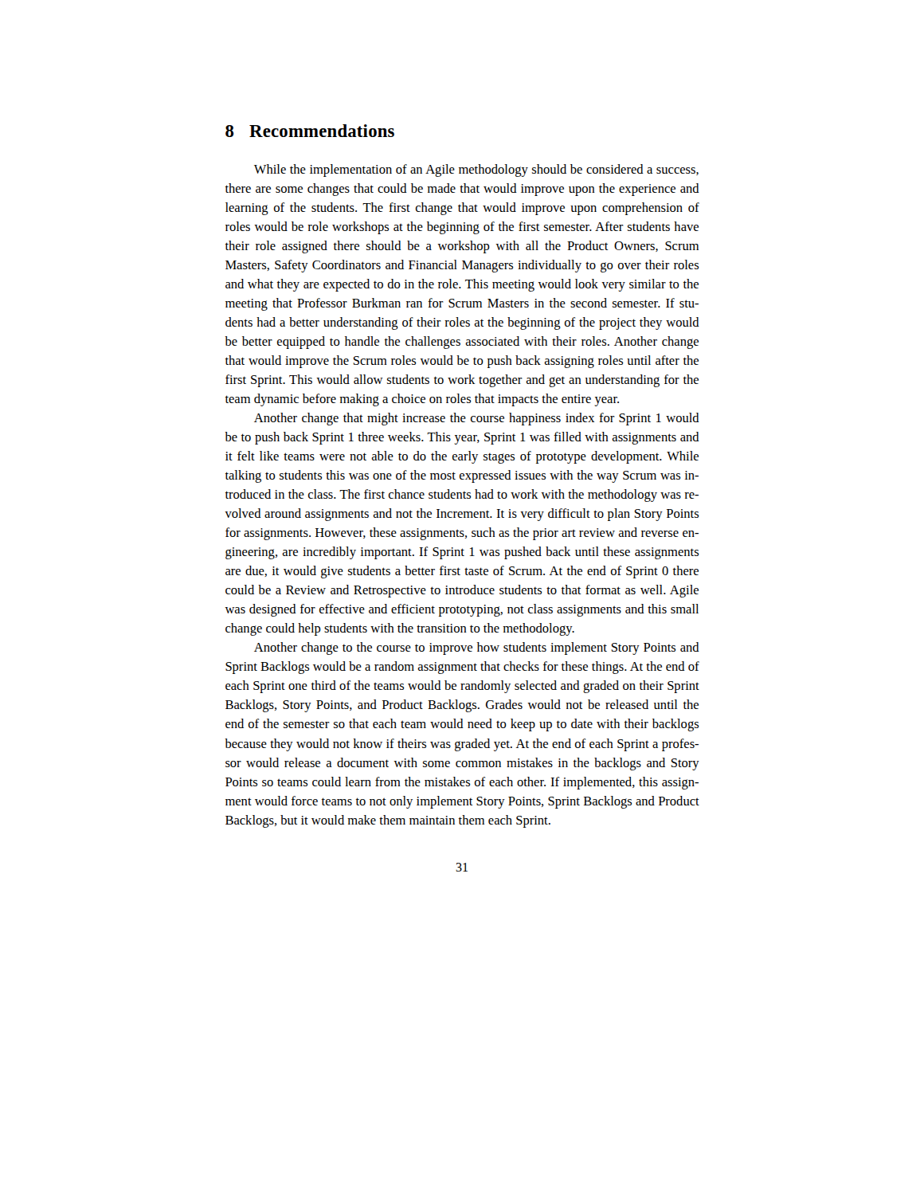8 Recommendations
While the implementation of an Agile methodology should be considered a success, there are some changes that could be made that would improve upon the experience and learning of the students. The first change that would improve upon comprehension of roles would be role workshops at the beginning of the first semester. After students have their role assigned there should be a workshop with all the Product Owners, Scrum Masters, Safety Coordinators and Financial Managers individually to go over their roles and what they are expected to do in the role. This meeting would look very similar to the meeting that Professor Burkman ran for Scrum Masters in the second semester. If students had a better understanding of their roles at the beginning of the project they would be better equipped to handle the challenges associated with their roles. Another change that would improve the Scrum roles would be to push back assigning roles until after the first Sprint. This would allow students to work together and get an understanding for the team dynamic before making a choice on roles that impacts the entire year.
Another change that might increase the course happiness index for Sprint 1 would be to push back Sprint 1 three weeks. This year, Sprint 1 was filled with assignments and it felt like teams were not able to do the early stages of prototype development. While talking to students this was one of the most expressed issues with the way Scrum was introduced in the class. The first chance students had to work with the methodology was revolved around assignments and not the Increment. It is very difficult to plan Story Points for assignments. However, these assignments, such as the prior art review and reverse engineering, are incredibly important. If Sprint 1 was pushed back until these assignments are due, it would give students a better first taste of Scrum. At the end of Sprint 0 there could be a Review and Retrospective to introduce students to that format as well. Agile was designed for effective and efficient prototyping, not class assignments and this small change could help students with the transition to the methodology.
Another change to the course to improve how students implement Story Points and Sprint Backlogs would be a random assignment that checks for these things. At the end of each Sprint one third of the teams would be randomly selected and graded on their Sprint Backlogs, Story Points, and Product Backlogs. Grades would not be released until the end of the semester so that each team would need to keep up to date with their backlogs because they would not know if theirs was graded yet. At the end of each Sprint a professor would release a document with some common mistakes in the backlogs and Story Points so teams could learn from the mistakes of each other. If implemented, this assignment would force teams to not only implement Story Points, Sprint Backlogs and Product Backlogs, but it would make them maintain them each Sprint.
31